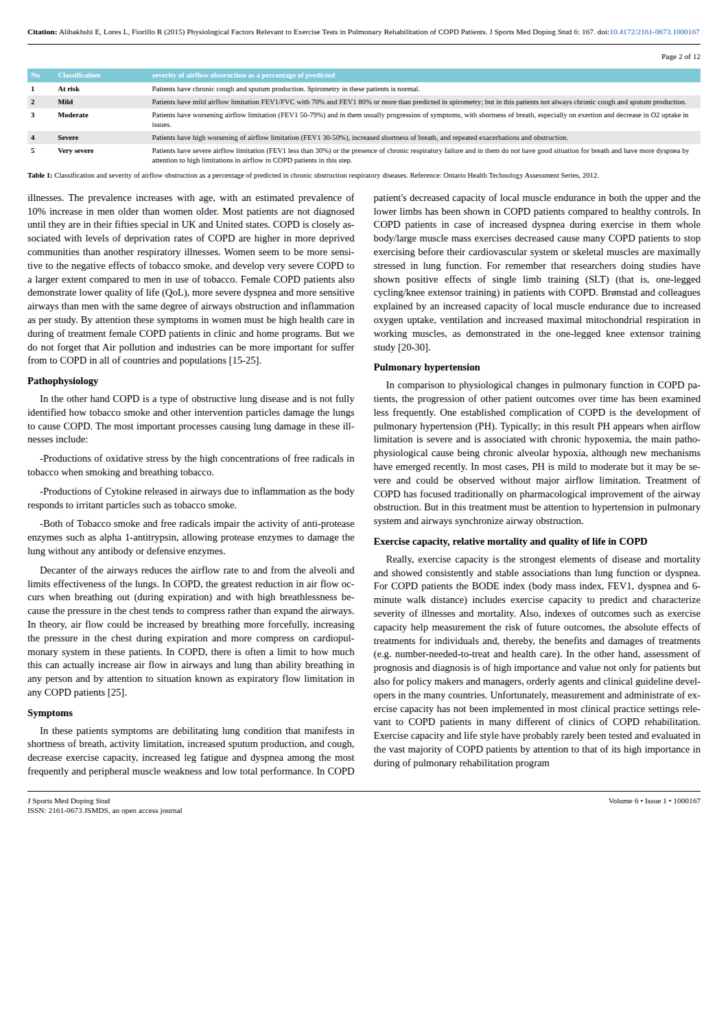Citation: Alibakhshi E, Lores L, Fiorillo R (2015) Physiological Factors Relevant to Exercise Tests in Pulmonary Rehabilitation of COPD Patients. J Sports Med Doping Stud 6: 167. doi:10.4172/2161-0673.1000167
Page 2 of 12
| No | Classification | severity of airflow obstruction as a percentage of predicted |
| --- | --- | --- |
| 1 | At risk | Patients have chronic cough and sputum production. Spirometry in these patients is normal. |
| 2 | Mild | Patients have mild airflow limitation FEV1/FVC with 70% and FEV1 80% or more than predicted in spirometry; but in this patients not always chronic cough and sputum production. |
| 3 | Moderate | Patients have worsening airflow limitation (FEV1 50-79%) and in them usually progression of symptoms, with shortness of breath, especially on exertion and decrease in O2 uptake in issues. |
| 4 | Severe | Patients have high worsening of airflow limitation (FEV1 30-50%), increased shortness of breath, and repeated exacerbations and obstruction. |
| 5 | Very severe | Patients have severe airflow limitation (FEV1 less than 30%) or the presence of chronic respiratory failure and in them do not have good situation for breath and have more dyspnea by attention to high limitations in airflow in COPD patients in this step. |
Table 1: Classification and severity of airflow obstruction as a percentage of predicted in chronic obstruction respiratory diseases. Reference: Ontario Health Technology Assessment Series, 2012.
illnesses. The prevalence increases with age, with an estimated prevalence of 10% increase in men older than women older. Most patients are not diagnosed until they are in their fifties special in UK and United states. COPD is closely associated with levels of deprivation rates of COPD are higher in more deprived communities than another respiratory illnesses. Women seem to be more sensitive to the negative effects of tobacco smoke, and develop very severe COPD to a larger extent compared to men in use of tobacco. Female COPD patients also demonstrate lower quality of life (QoL), more severe dyspnea and more sensitive airways than men with the same degree of airways obstruction and inflammation as per study. By attention these symptoms in women must be high health care in during of treatment female COPD patients in clinic and home programs. But we do not forget that Air pollution and industries can be more important for suffer from to COPD in all of countries and populations [15-25].
Pathophysiology
In the other hand COPD is a type of obstructive lung disease and is not fully identified how tobacco smoke and other intervention particles damage the lungs to cause COPD. The most important processes causing lung damage in these illnesses include:
-Productions of oxidative stress by the high concentrations of free radicals in tobacco when smoking and breathing tobacco.
-Productions of Cytokine released in airways due to inflammation as the body responds to irritant particles such as tobacco smoke.
-Both of Tobacco smoke and free radicals impair the activity of anti-protease enzymes such as alpha 1-antitrypsin, allowing protease enzymes to damage the lung without any antibody or defensive enzymes.
Decanter of the airways reduces the airflow rate to and from the alveoli and limits effectiveness of the lungs. In COPD, the greatest reduction in air flow occurs when breathing out (during expiration) and with high breathlessness because the pressure in the chest tends to compress rather than expand the airways. In theory, air flow could be increased by breathing more forcefully, increasing the pressure in the chest during expiration and more compress on cardiopulmonary system in these patients. In COPD, there is often a limit to how much this can actually increase air flow in airways and lung than ability breathing in any person and by attention to situation known as expiratory flow limitation in any COPD patients [25].
Symptoms
In these patients symptoms are debilitating lung condition that manifests in shortness of breath, activity limitation, increased sputum production, and cough, decrease exercise capacity, increased leg fatigue and dyspnea among the most frequently and peripheral muscle weakness and low total performance. In COPD patient's decreased capacity of local muscle endurance in both the upper and the lower limbs has been shown in COPD patients compared to healthy controls. In COPD patients in case of increased dyspnea during exercise in them whole body/large muscle mass exercises decreased cause many COPD patients to stop exercising before their cardiovascular system or skeletal muscles are maximally stressed in lung function. For remember that researchers doing studies have shown positive effects of single limb training (SLT) (that is, one-legged cycling/knee extensor training) in patients with COPD. Brønstad and colleagues explained by an increased capacity of local muscle endurance due to increased oxygen uptake, ventilation and increased maximal mitochondrial respiration in working muscles, as demonstrated in the one-legged knee extensor training study [20-30].
Pulmonary hypertension
In comparison to physiological changes in pulmonary function in COPD patients, the progression of other patient outcomes over time has been examined less frequently. One established complication of COPD is the development of pulmonary hypertension (PH). Typically; in this result PH appears when airflow limitation is severe and is associated with chronic hypoxemia, the main pathophysiological cause being chronic alveolar hypoxia, although new mechanisms have emerged recently. In most cases, PH is mild to moderate but it may be severe and could be observed without major airflow limitation. Treatment of COPD has focused traditionally on pharmacological improvement of the airway obstruction. But in this treatment must be attention to hypertension in pulmonary system and airways synchronize airway obstruction.
Exercise capacity, relative mortality and quality of life in COPD
Really, exercise capacity is the strongest elements of disease and mortality and showed consistently and stable associations than lung function or dyspnea. For COPD patients the BODE index (body mass index, FEV1, dyspnea and 6-minute walk distance) includes exercise capacity to predict and characterize severity of illnesses and mortality. Also, indexes of outcomes such as exercise capacity help measurement the risk of future outcomes, the absolute effects of treatments for individuals and, thereby, the benefits and damages of treatments (e.g. number-needed-to-treat and health care). In the other hand, assessment of prognosis and diagnosis is of high importance and value not only for patients but also for policy makers and managers, orderly agents and clinical guideline developers in the many countries. Unfortunately, measurement and administrate of exercise capacity has not been implemented in most clinical practice settings relevant to COPD patients in many different of clinics of COPD rehabilitation. Exercise capacity and life style have probably rarely been tested and evaluated in the vast majority of COPD patients by attention to that of its high importance in during of pulmonary rehabilitation program
J Sports Med Doping Stud
ISSN: 2161-0673 JSMDS, an open access journal
Volume 6 • Issue 1 • 1000167